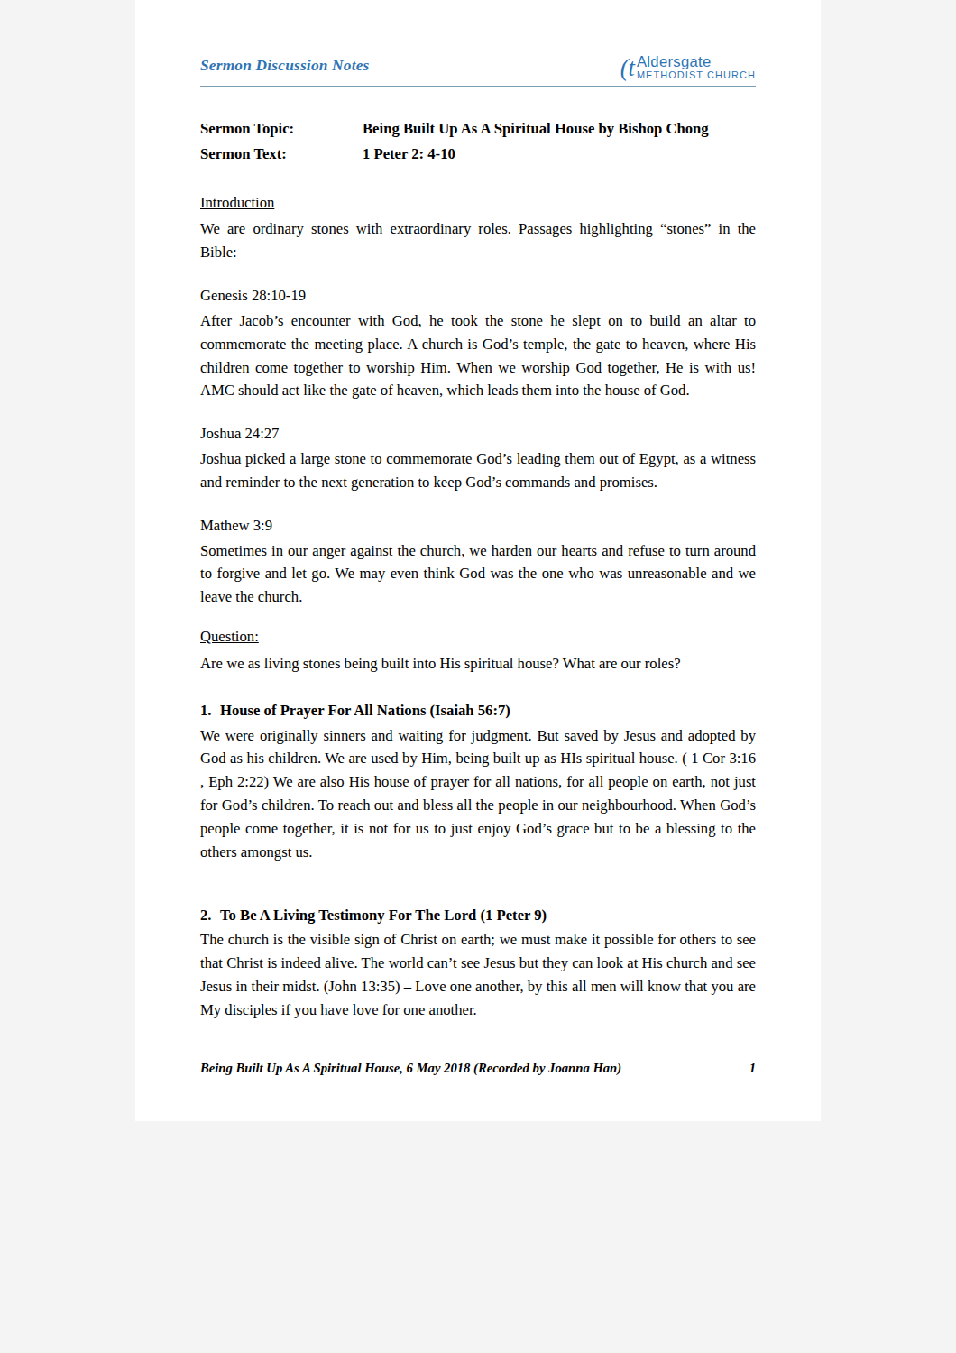Sermon Discussion Notes
(t Aldersgate METHODIST CHURCH
| Sermon Topic: | Being Built Up As A Spiritual House by Bishop Chong |
| Sermon Text: | 1 Peter 2: 4-10 |
Introduction
We are ordinary stones with extraordinary roles. Passages highlighting “stones” in the Bible:
Genesis 28:10-19
After Jacob’s encounter with God, he took the stone he slept on to build an altar to commemorate the meeting place. A church is God’s temple, the gate to heaven, where His children come together to worship Him. When we worship God together, He is with us! AMC should act like the gate of heaven, which leads them into the house of God.
Joshua 24:27
Joshua picked a large stone to commemorate God’s leading them out of Egypt, as a witness and reminder to the next generation to keep God’s commands and promises.
Mathew 3:9
Sometimes in our anger against the church, we harden our hearts and refuse to turn around to forgive and let go. We may even think God was the one who was unreasonable and we leave the church.
Question:
Are we as living stones being built into His spiritual house? What are our roles?
1. House of Prayer For All Nations (Isaiah 56:7)
We were originally sinners and waiting for judgment. But saved by Jesus and adopted by God as his children. We are used by Him, being built up as HIs spiritual house. ( 1 Cor 3:16 , Eph 2:22) We are also His house of prayer for all nations, for all people on earth, not just for God’s children. To reach out and bless all the people in our neighbourhood. When God’s people come together, it is not for us to just enjoy God’s grace but to be a blessing to the others amongst us.
2. To Be A Living Testimony For The Lord (1 Peter 9)
The church is the visible sign of Christ on earth; we must make it possible for others to see that Christ is indeed alive. The world can’t see Jesus but they can look at His church and see Jesus in their midst. (John 13:35) – Love one another, by this all men will know that you are My disciples if you have love for one another.
Being Built Up As A Spiritual House, 6 May 2018 (Recorded by Joanna Han) 1